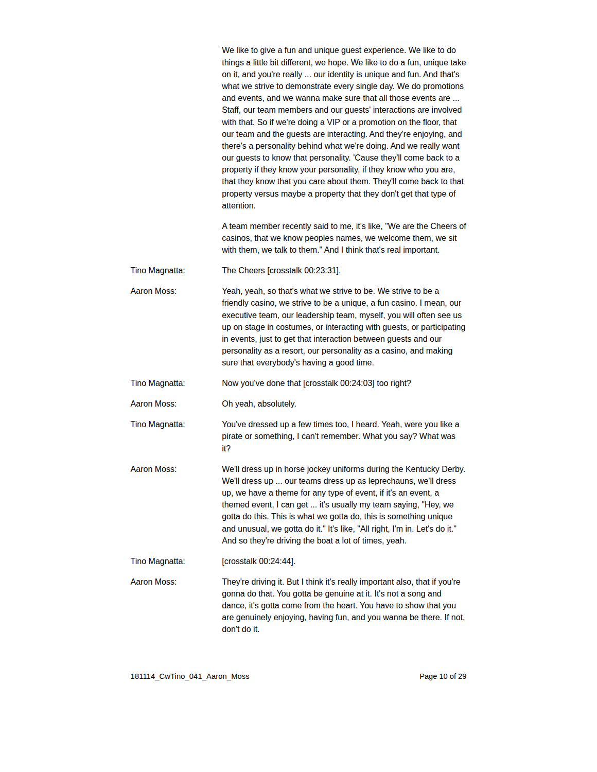We like to give a fun and unique guest experience. We like to do things a little bit different, we hope. We like to do a fun, unique take on it, and you're really ... our identity is unique and fun. And that's what we strive to demonstrate every single day. We do promotions and events, and we wanna make sure that all those events are ... Staff, our team members and our guests' interactions are involved with that. So if we're doing a VIP or a promotion on the floor, that our team and the guests are interacting. And they're enjoying, and there's a personality behind what we're doing. And we really want our guests to know that personality. 'Cause they'll come back to a property if they know your personality, if they know who you are, that they know that you care about them. They'll come back to that property versus maybe a property that they don't get that type of attention.
A team member recently said to me, it's like, "We are the Cheers of casinos, that we know peoples names, we welcome them, we sit with them, we talk to them." And I think that's real important.
Tino Magnatta:
The Cheers [crosstalk 00:23:31].
Aaron Moss:
Yeah, yeah, so that's what we strive to be. We strive to be a friendly casino, we strive to be a unique, a fun casino. I mean, our executive team, our leadership team, myself, you will often see us up on stage in costumes, or interacting with guests, or participating in events, just to get that interaction between guests and our personality as a resort, our personality as a casino, and making sure that everybody's having a good time.
Tino Magnatta:
Now you've done that [crosstalk 00:24:03] too right?
Aaron Moss:
Oh yeah, absolutely.
Tino Magnatta:
You've dressed up a few times too, I heard. Yeah, were you like a pirate or something, I can't remember. What you say? What was it?
Aaron Moss:
We'll dress up in horse jockey uniforms during the Kentucky Derby. We'll dress up ... our teams dress up as leprechauns, we'll dress up, we have a theme for any type of event, if it's an event, a themed event, I can get ... it's usually my team saying, "Hey, we gotta do this. This is what we gotta do, this is something unique and unusual, we gotta do it." It's like, "All right, I'm in. Let's do it." And so they're driving the boat a lot of times, yeah.
Tino Magnatta:
[crosstalk 00:24:44].
Aaron Moss:
They're driving it. But I think it's really important also, that if you're gonna do that. You gotta be genuine at it. It's not a song and dance, it's gotta come from the heart. You have to show that you are genuinely enjoying, having fun, and you wanna be there. If not, don't do it.
181114_CwTino_041_Aaron_Moss Page 10 of 29